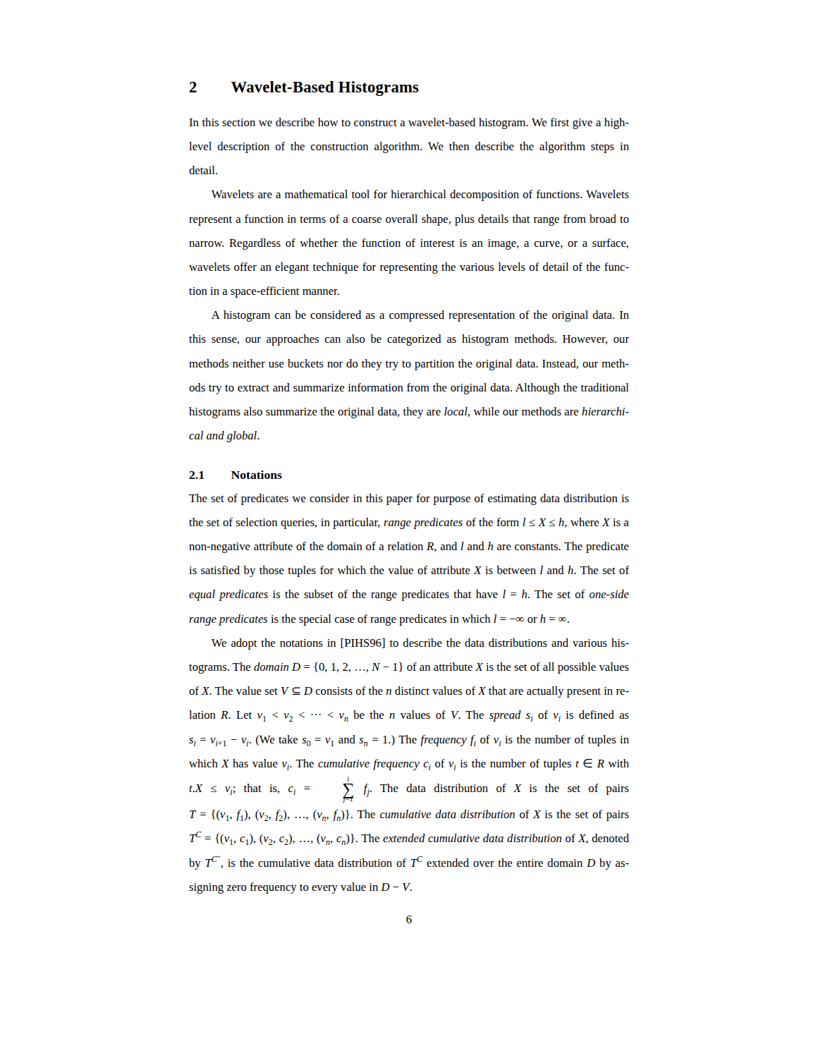2 Wavelet-Based Histograms
In this section we describe how to construct a wavelet-based histogram. We first give a high-level description of the construction algorithm. We then describe the algorithm steps in detail.
Wavelets are a mathematical tool for hierarchical decomposition of functions. Wavelets represent a function in terms of a coarse overall shape, plus details that range from broad to narrow. Regardless of whether the function of interest is an image, a curve, or a surface, wavelets offer an elegant technique for representing the various levels of detail of the function in a space-efficient manner.
A histogram can be considered as a compressed representation of the original data. In this sense, our approaches can also be categorized as histogram methods. However, our methods neither use buckets nor do they try to partition the original data. Instead, our methods try to extract and summarize information from the original data. Although the traditional histograms also summarize the original data, they are local, while our methods are hierarchical and global.
2.1 Notations
The set of predicates we consider in this paper for purpose of estimating data distribution is the set of selection queries, in particular, range predicates of the form l ≤ X ≤ h, where X is a non-negative attribute of the domain of a relation R, and l and h are constants. The predicate is satisfied by those tuples for which the value of attribute X is between l and h. The set of equal predicates is the subset of the range predicates that have l = h. The set of one-side range predicates is the special case of range predicates in which l = −∞ or h = ∞.
We adopt the notations in [PIHS96] to describe the data distributions and various histograms. The domain D = {0, 1, 2, …, N − 1} of an attribute X is the set of all possible values of X. The value set V ⊆ D consists of the n distinct values of X that are actually present in relation R. Let v1 < v2 < ··· < vn be the n values of V. The spread si of vi is defined as si = vi+1 − vi. (We take s0 = v1 and sn = 1.) The frequency fi of vi is the number of tuples in which X has value vi. The cumulative frequency ci of vi is the number of tuples t ∈ R with t.X ≤ vi; that is, ci = i∑j=1 fj. The data distribution of X is the set of pairs T = {(v1, f1), (v2, f2), …, (vn, fn)}. The cumulative data distribution of X is the set of pairs TC = {(v1, c1), (v2, c2), …, (vn, cn)}. The extended cumulative data distribution of X, denoted by TC+, is the cumulative data distribution of TC extended over the entire domain D by assigning zero frequency to every value in D − V.
6